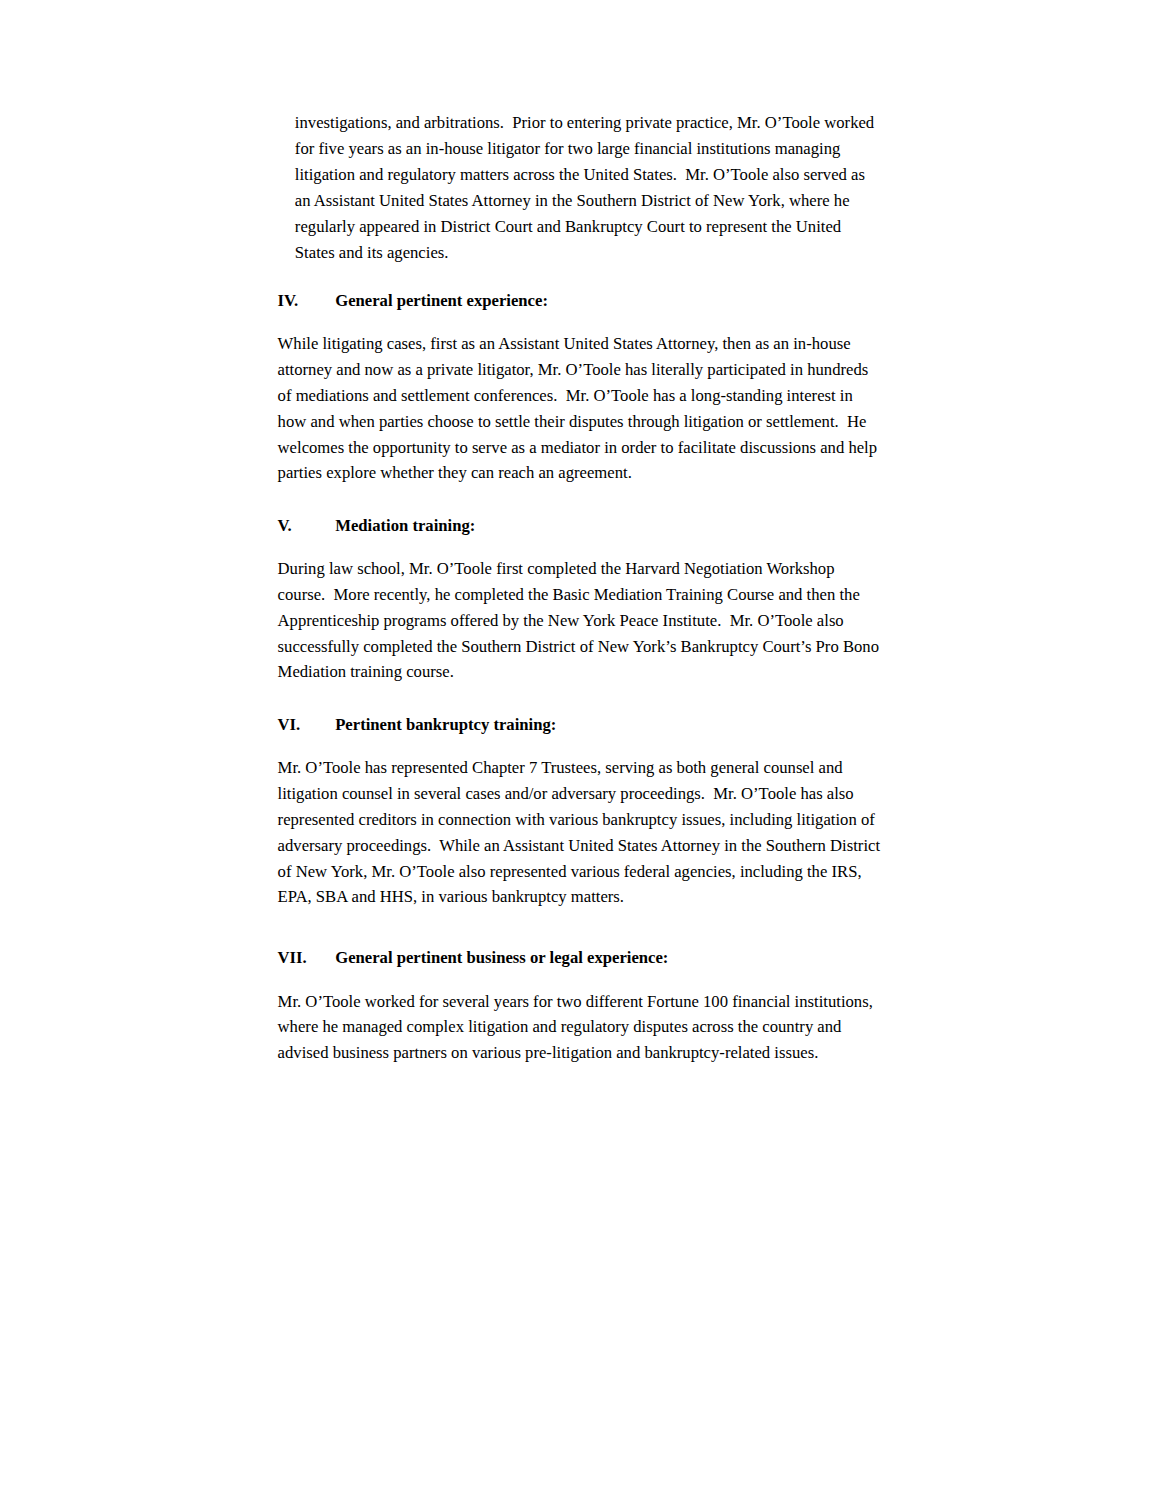investigations, and arbitrations. Prior to entering private practice, Mr. O’Toole worked for five years as an in-house litigator for two large financial institutions managing litigation and regulatory matters across the United States. Mr. O’Toole also served as an Assistant United States Attorney in the Southern District of New York, where he regularly appeared in District Court and Bankruptcy Court to represent the United States and its agencies.
IV. General pertinent experience:
While litigating cases, first as an Assistant United States Attorney, then as an in-house attorney and now as a private litigator, Mr. O’Toole has literally participated in hundreds of mediations and settlement conferences. Mr. O’Toole has a long-standing interest in how and when parties choose to settle their disputes through litigation or settlement. He welcomes the opportunity to serve as a mediator in order to facilitate discussions and help parties explore whether they can reach an agreement.
V. Mediation training:
During law school, Mr. O’Toole first completed the Harvard Negotiation Workshop course. More recently, he completed the Basic Mediation Training Course and then the Apprenticeship programs offered by the New York Peace Institute. Mr. O’Toole also successfully completed the Southern District of New York’s Bankruptcy Court’s Pro Bono Mediation training course.
VI. Pertinent bankruptcy training:
Mr. O’Toole has represented Chapter 7 Trustees, serving as both general counsel and litigation counsel in several cases and/or adversary proceedings. Mr. O’Toole has also represented creditors in connection with various bankruptcy issues, including litigation of adversary proceedings. While an Assistant United States Attorney in the Southern District of New York, Mr. O’Toole also represented various federal agencies, including the IRS, EPA, SBA and HHS, in various bankruptcy matters.
VII. General pertinent business or legal experience:
Mr. O’Toole worked for several years for two different Fortune 100 financial institutions, where he managed complex litigation and regulatory disputes across the country and advised business partners on various pre-litigation and bankruptcy-related issues.